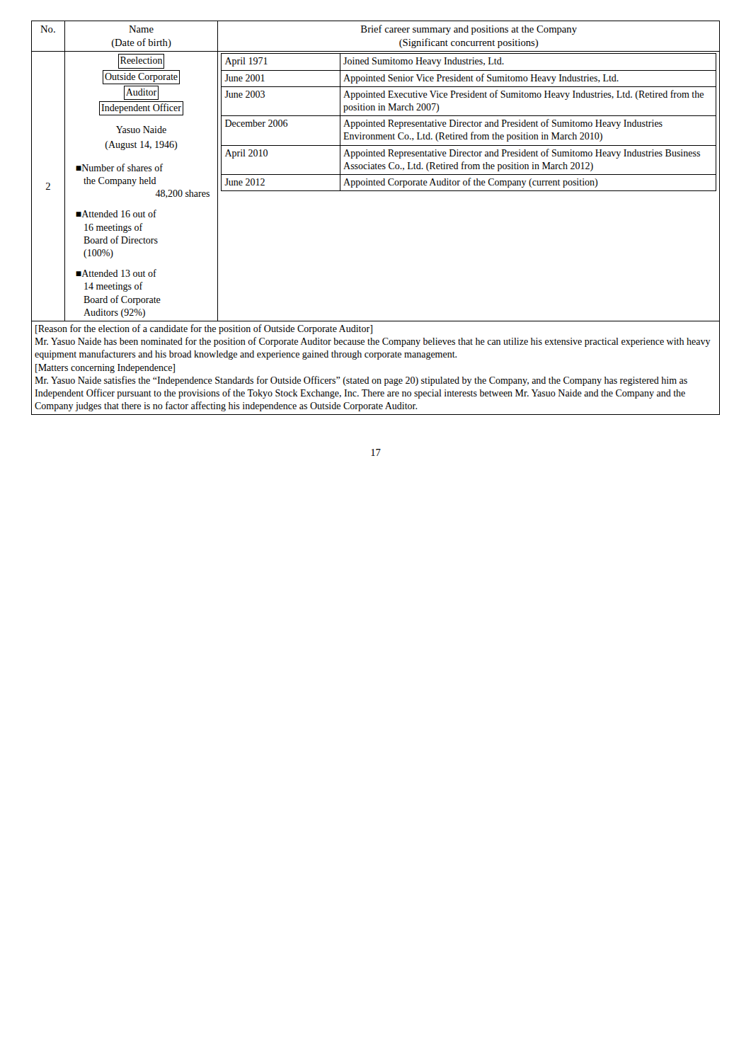| No. | Name (Date of birth) | Brief career summary and positions at the Company (Significant concurrent positions) |
| --- | --- | --- |
| 2 | Reelection Outside Corporate Auditor Independent Officer Yasuo Naide (August 14, 1946) ■Number of shares of the Company held 48,200 shares ■Attended 16 out of 16 meetings of Board of Directors (100%) ■Attended 13 out of 14 meetings of Board of Corporate Auditors (92%) | / April 1971 / Joined Sumitomo Heavy Industries, Ltd. / / June 2001 / Appointed Senior Vice President of Sumitomo Heavy Industries, Ltd. / / June 2003 / Appointed Executive Vice President of Sumitomo Heavy Industries, Ltd. (Retired from the position in March 2007) / / December 2006 / Appointed Representative Director and President of Sumitomo Heavy Industries Environment Co., Ltd. (Retired from the position in March 2010) / / April 2010 / Appointed Representative Director and President of Sumitomo Heavy Industries Business Associates Co., Ltd. (Retired from the position in March 2012) / / June 2012 / Appointed Corporate Auditor of the Company (current position) / |
| [Reason for the election of a candidate for the position of Outside Corporate Auditor] Mr. Yasuo Naide has been nominated for the position of Corporate Auditor because the Company believes that he can utilize his extensive practical experience with heavy equipment manufacturers and his broad knowledge and experience gained through corporate management. [Matters concerning Independence] Mr. Yasuo Naide satisfies the “Independence Standards for Outside Officers” (stated on page 20) stipulated by the Company, and the Company has registered him as Independent Officer pursuant to the provisions of the Tokyo Stock Exchange, Inc. There are no special interests between Mr. Yasuo Naide and the Company and the Company judges that there is no factor affecting his independence as Outside Corporate Auditor. |
17